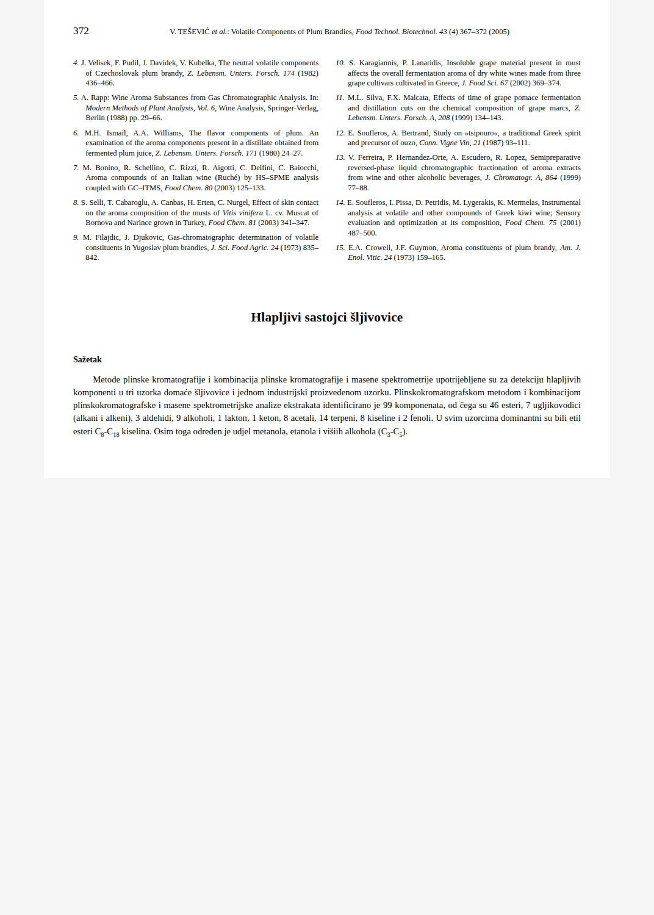372 V. TEŠEVIĆ et al.: Volatile Components of Plum Brandies, Food Technol. Biotechnol. 43 (4) 367–372 (2005)
4. J. Velisek, F. Pudil, J. Davidek, V. Kubelka, The neutral volatile components of Czechoslovak plum brandy, Z. Lebensm. Unters. Forsch. 174 (1982) 436–466.
5. A. Rapp: Wine Aroma Substances from Gas Chromatographic Analysis. In: Modern Methods of Plant Analysis, Vol. 6, Wine Analysis, Springer-Verlag, Berlin (1988) pp. 29–66.
6. M.H. Ismail, A.A. Williams, The flavor components of plum. An examination of the aroma components present in a distillate obtained from fermented plum juice, Z. Lebensm. Unters. Forsch. 171 (1980) 24–27.
7. M. Bonino, R. Schellino, C. Rizzi, R. Aigotti, C. Delfini, C. Baiocchi, Aroma compounds of an Italian wine (Ruché) by HS–SPME analysis coupled with GC–ITMS, Food Chem. 80 (2003) 125–133.
8. S. Selli, T. Cabaroglu, A. Canbas, H. Erten, C. Nurgel, Effect of skin contact on the aroma composition of the musts of Vitis vinifera L. cv. Muscat of Bornova and Narince grown in Turkey, Food Chem. 81 (2003) 341–347.
9. M. Filajdic, J. Djukovic, Gas-chromatographic determination of volatile constituents in Yugoslav plum brandies, J. Sci. Food Agric. 24 (1973) 835–842.
10. S. Karagiannis, P. Lanaridis, Insoluble grape material present in must affects the overall fermentation aroma of dry white wines made from three grape cultivars cultivated in Greece, J. Food Sci. 67 (2002) 369–374.
11. M.L. Silva, F.X. Malcata, Effects of time of grape pomace fermentation and distillation cuts on the chemical composition of grape marcs, Z. Lebensm. Unters. Forsch. A, 208 (1999) 134–143.
12. E. Soufleros, A. Bertrand, Study on »tsipouro«, a traditional Greek spirit and precursor of ouzo, Conn. Vigne Vin, 21 (1987) 93–111.
13. V. Ferreira, P. Hernandez-Orte, A. Escudero, R. Lopez, Semipreparative reversed-phase liquid chromatographic fractionation of aroma extracts from wine and other alcoholic beverages, J. Chromatogr. A, 864 (1999) 77–88.
14. E. Soufleros, I. Pissa, D. Petridis, M. Lygerakis, K. Mermelas, Instrumental analysis at volatile and other compounds of Greek kiwi wine; Sensory evaluation and optimization at its composition, Food Chem. 75 (2001) 487–500.
15. E.A. Crowell, J.F. Guymon, Aroma constituents of plum brandy, Am. J. Enol. Vitic. 24 (1973) 159–165.
Hlapljivi sastojci šljivovice
Sažetak
Metode plinske kromatografije i kombinacija plinske kromatografije i masene spektrometrije upotrijebljene su za detekciju hlapljivih komponenti u tri uzorka domaće šljivovice i jednom industrijski proizvedenom uzorku. Plinskokromatografskom metodom i kombinacijom plinskokromatografske i masene spektrometrijske analize ekstrakata identificirano je 99 komponenata, od čega su 46 esteri, 7 ugljikovodici (alkani i alkeni), 3 aldehidi, 9 alkoholi, 1 lakton, 1 keton, 8 acetali, 14 terpeni, 8 kiseline i 2 fenoli. U svim uzorcima dominantni su bili etil esteri C8-C18 kiselina. Osim toga određen je udjel metanola, etanola i višiih alkohola (C3-C5).